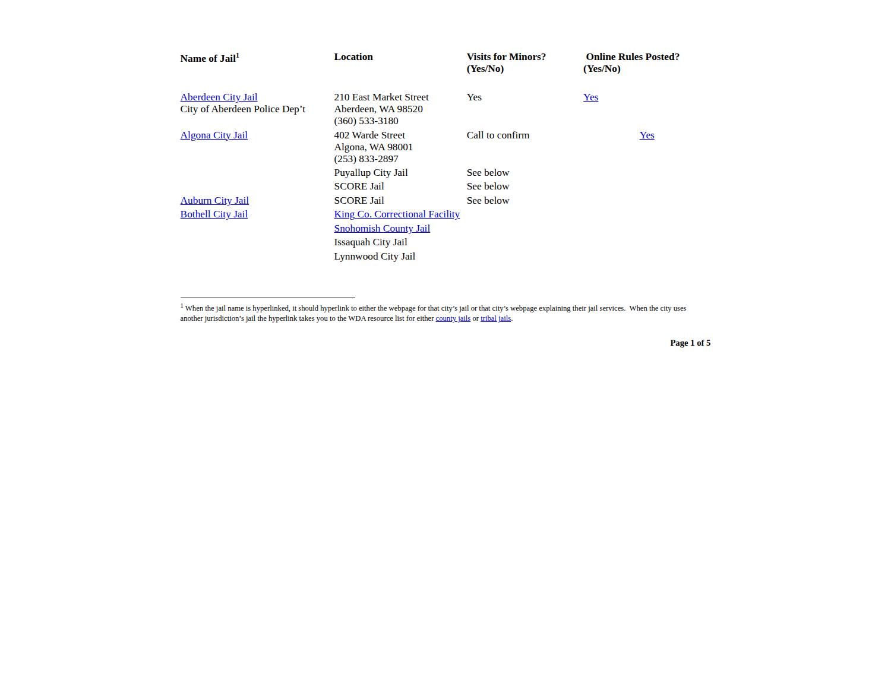| Name of Jail 1 | Location | Visits for Minors? (Yes/No) | Online Rules Posted? (Yes/No) |
| --- | --- | --- | --- |
| Aberdeen City Jail City of Aberdeen Police Dep’t | 210 East Market Street Aberdeen, WA 98520 (360) 533-3180 | Yes | Yes |
| Algona City Jail | 402 Warde Street Algona, WA 98001 (253) 833-2897 | Call to confirm | Yes |
| | Puyallup City Jail | See below | |
| | SCORE Jail | See below | |
| Auburn City Jail | SCORE Jail | See below | |
| Bothell City Jail | King Co. Correctional Facility | | |
| | Snohomish County Jail | | |
| | Issaquah City Jail | | |
| | Lynnwood City Jail | | |
1 When the jail name is hyperlinked, it should hyperlink to either the webpage for that city’s jail or that city’s webpage explaining their jail services. When the city uses another jurisdiction’s jail the hyperlink takes you to the WDA resource list for either county jails or tribal jails.
Page 1 of 5